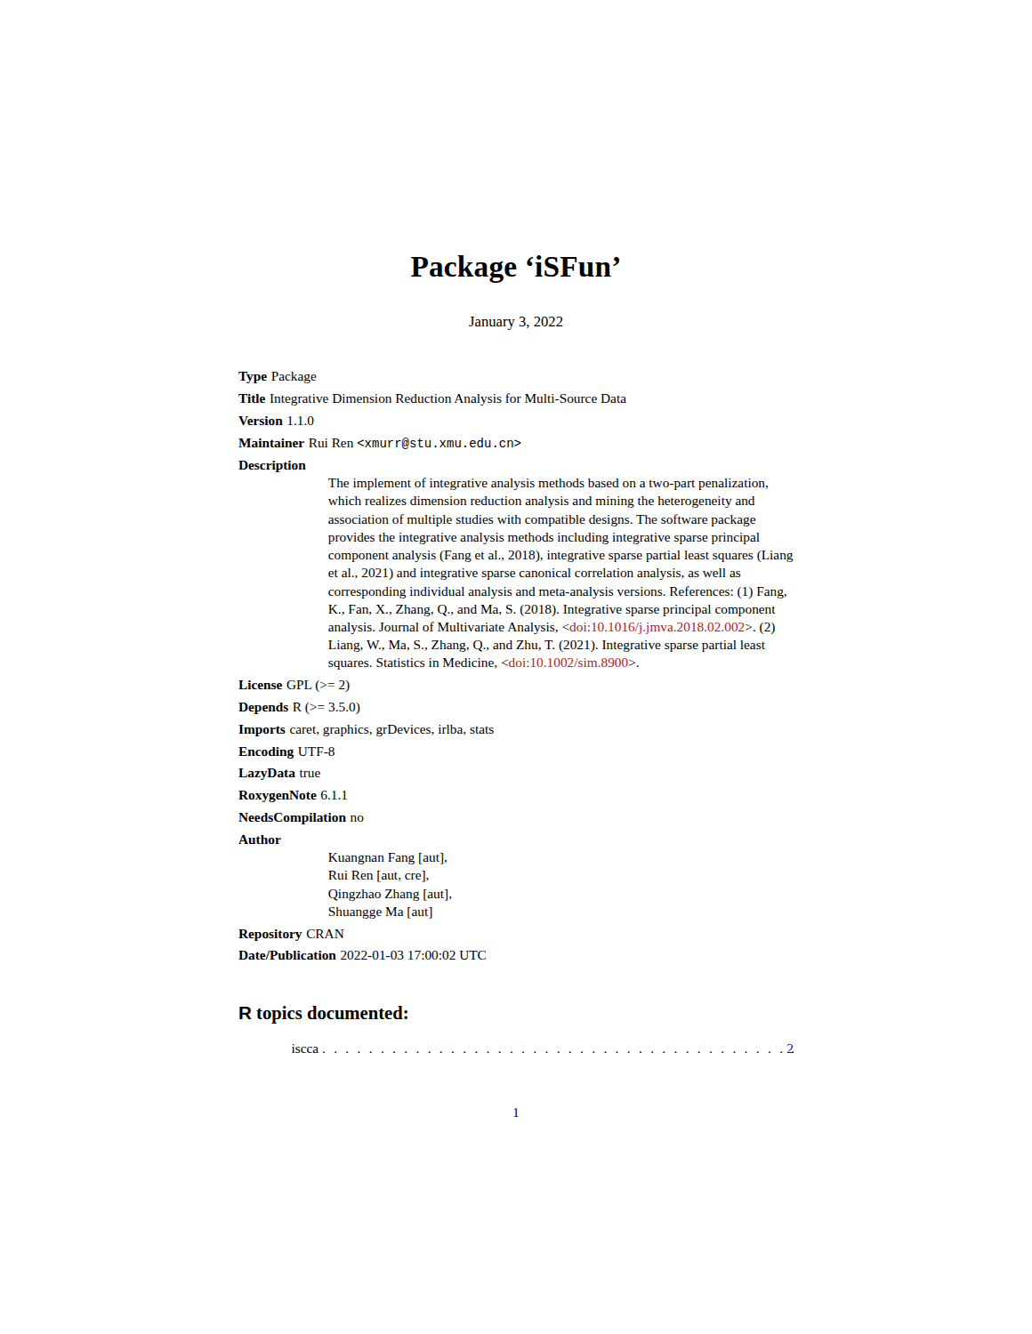Package ‘iSFun’
January 3, 2022
Type
Package
Title
Integrative Dimension Reduction Analysis for Multi-Source Data
Version
1.1.0
Maintainer
Rui Ren <xmurr@stu.xmu.edu.cn>
Description
The implement of integrative analysis methods based on a two-part penalization, which realizes dimension reduction analysis and mining the heterogeneity and association of multiple studies with compatible designs. The software package provides the integrative analysis methods including integrative sparse principal component analysis (Fang et al., 2018), integrative sparse partial least squares (Liang et al., 2021) and integrative sparse canonical correlation analysis, as well as corresponding individual analysis and meta-analysis versions. References: (1) Fang, K., Fan, X., Zhang, Q., and Ma, S. (2018). Integrative sparse principal component analysis. Journal of Multivariate Analysis, <doi:10.1016/j.jmva.2018.02.002>. (2) Liang, W., Ma, S., Zhang, Q., and Zhu, T. (2021). Integrative sparse partial least squares. Statistics in Medicine, <doi:10.1002/sim.8900>.
License
GPL (>= 2)
Depends
R (>= 3.5.0)
Imports
caret, graphics, grDevices, irlba, stats
Encoding
UTF-8
LazyData
true
RoxygenNote
6.1.1
NeedsCompilation
no
Author
Kuangnan Fang [aut],
Rui Ren [aut, cre],
Qingzhao Zhang [aut],
Shuangge Ma [aut]
Repository
CRAN
Date/Publication
2022-01-03 17:00:02 UTC
R topics documented:
2 iscca . . . . . . . . . . . . . . . . . . . . . . . . . . . . . . . . . . . . . . . . . . . . . . . . . .
1